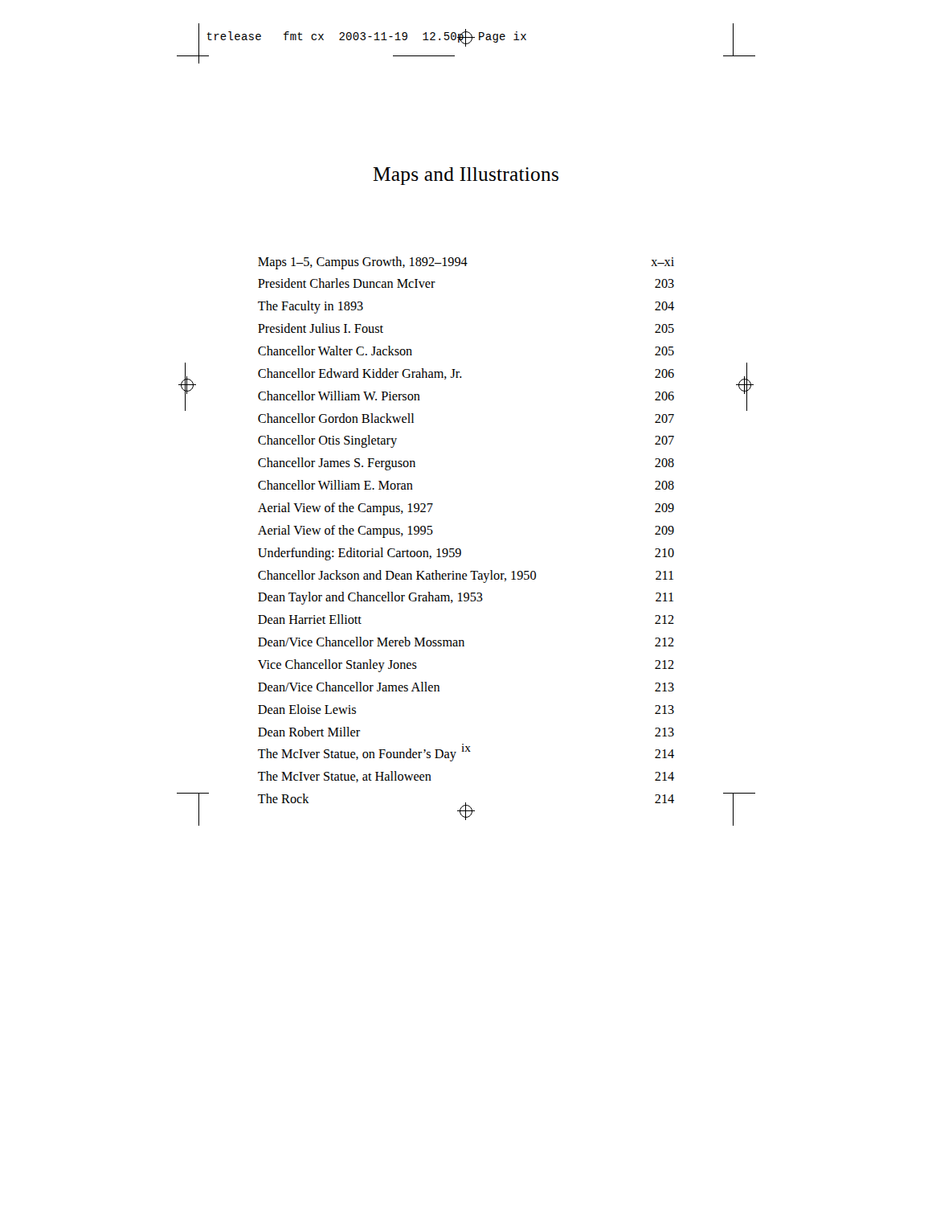trelease fmt cx 2003-11-19 12.50p Page ix
Maps and Illustrations
| Maps 1–5, Campus Growth, 1892–1994 | x–xi |
| President Charles Duncan McIver | 203 |
| The Faculty in 1893 | 204 |
| President Julius I. Foust | 205 |
| Chancellor Walter C. Jackson | 205 |
| Chancellor Edward Kidder Graham, Jr. | 206 |
| Chancellor William W. Pierson | 206 |
| Chancellor Gordon Blackwell | 207 |
| Chancellor Otis Singletary | 207 |
| Chancellor James S. Ferguson | 208 |
| Chancellor William E. Moran | 208 |
| Aerial View of the Campus, 1927 | 209 |
| Aerial View of the Campus, 1995 | 209 |
| Underfunding: Editorial Cartoon, 1959 | 210 |
| Chancellor Jackson and Dean Katherine Taylor, 1950 | 211 |
| Dean Taylor and Chancellor Graham, 1953 | 211 |
| Dean Harriet Elliott | 212 |
| Dean/Vice Chancellor Mereb Mossman | 212 |
| Vice Chancellor Stanley Jones | 212 |
| Dean/Vice Chancellor James Allen | 213 |
| Dean Eloise Lewis | 213 |
| Dean Robert Miller | 213 |
| The McIver Statue, on Founder’s Day | 214 |
| The McIver Statue, at Halloween | 214 |
| The Rock | 214 |
ix